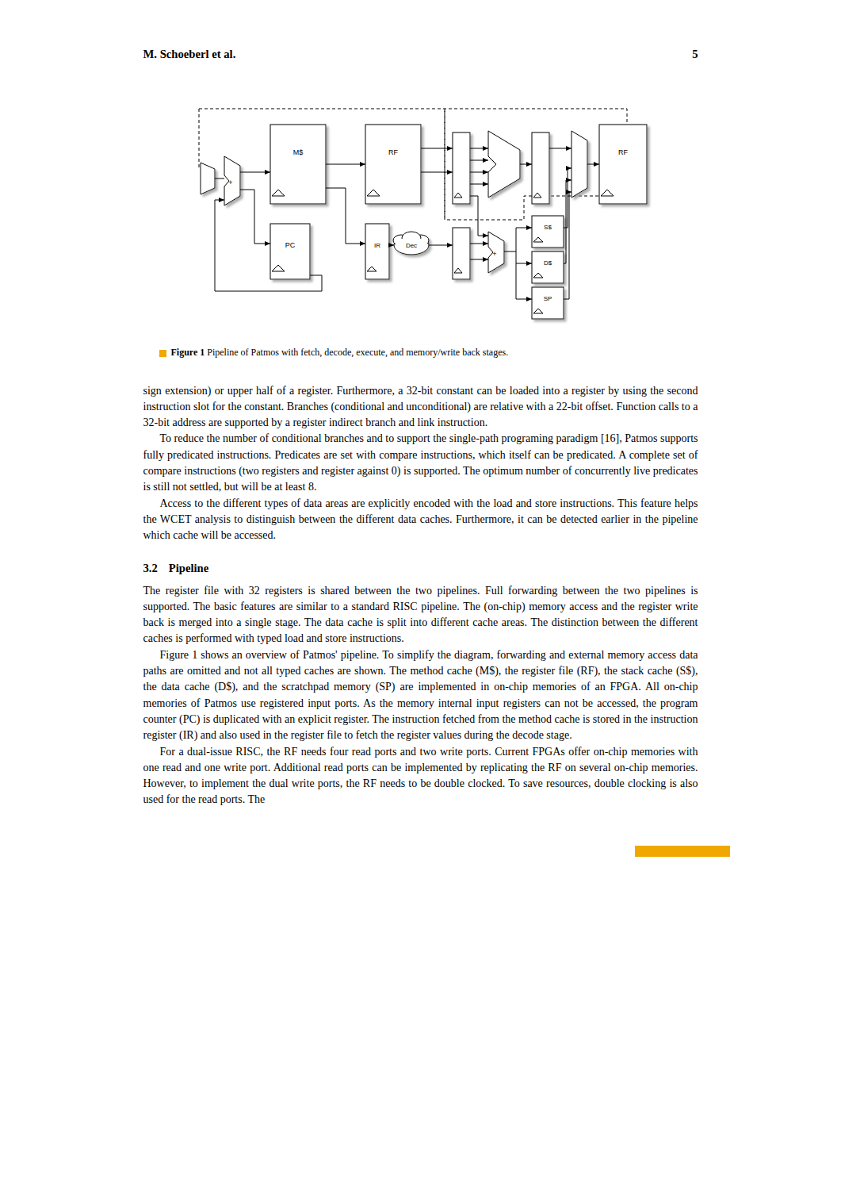M. Schoeberl et al. 5
+ M$ PC RF IR Dec + S$ D$ SP RF
Figure 1 Pipeline of Patmos with fetch, decode, execute, and memory/write back stages.
sign extension) or upper half of a register. Furthermore, a 32-bit constant can be loaded into a register by using the second instruction slot for the constant. Branches (conditional and unconditional) are relative with a 22-bit offset. Function calls to a 32-bit address are supported by a register indirect branch and link instruction.
To reduce the number of conditional branches and to support the single-path programing paradigm [16], Patmos supports fully predicated instructions. Predicates are set with compare instructions, which itself can be predicated. A complete set of compare instructions (two registers and register against 0) is supported. The optimum number of concurrently live predicates is still not settled, but will be at least 8.
Access to the different types of data areas are explicitly encoded with the load and store instructions. This feature helps the WCET analysis to distinguish between the different data caches. Furthermore, it can be detected earlier in the pipeline which cache will be accessed.
3.2 Pipeline
The register file with 32 registers is shared between the two pipelines. Full forwarding between the two pipelines is supported. The basic features are similar to a standard RISC pipeline. The (on-chip) memory access and the register write back is merged into a single stage. The data cache is split into different cache areas. The distinction between the different caches is performed with typed load and store instructions.
Figure 1 shows an overview of Patmos' pipeline. To simplify the diagram, forwarding and external memory access data paths are omitted and not all typed caches are shown. The method cache (M$), the register file (RF), the stack cache (S$), the data cache (D$), and the scratchpad memory (SP) are implemented in on-chip memories of an FPGA. All on-chip memories of Patmos use registered input ports. As the memory internal input registers can not be accessed, the program counter (PC) is duplicated with an explicit register. The instruction fetched from the method cache is stored in the instruction register (IR) and also used in the register file to fetch the register values during the decode stage.
For a dual-issue RISC, the RF needs four read ports and two write ports. Current FPGAs offer on-chip memories with one read and one write port. Additional read ports can be implemented by replicating the RF on several on-chip memories. However, to implement the dual write ports, the RF needs to be double clocked. To save resources, double clocking is also used for the read ports. The